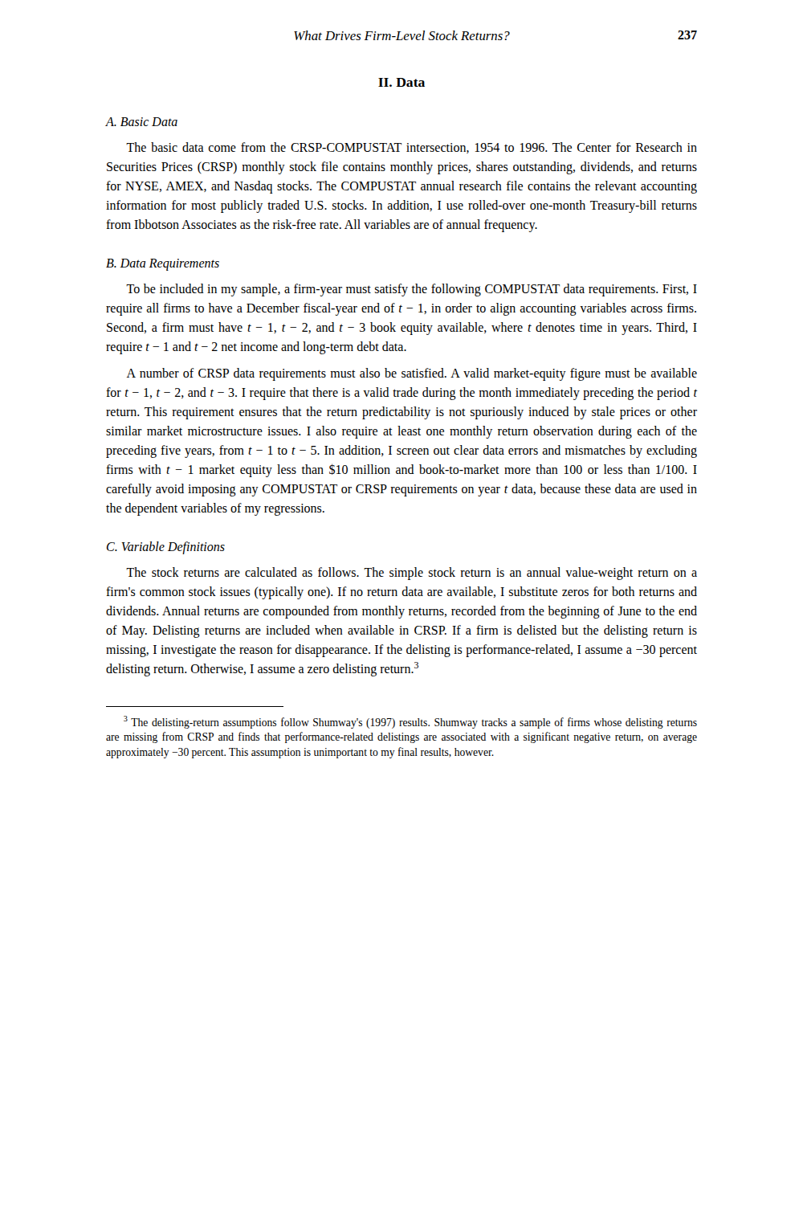What Drives Firm-Level Stock Returns? 237
II. Data
A. Basic Data
The basic data come from the CRSP-COMPUSTAT intersection, 1954 to 1996. The Center for Research in Securities Prices (CRSP) monthly stock file contains monthly prices, shares outstanding, dividends, and returns for NYSE, AMEX, and Nasdaq stocks. The COMPUSTAT annual research file contains the relevant accounting information for most publicly traded U.S. stocks. In addition, I use rolled-over one-month Treasury-bill returns from Ibbotson Associates as the risk-free rate. All variables are of annual frequency.
B. Data Requirements
To be included in my sample, a firm-year must satisfy the following COMPUSTAT data requirements. First, I require all firms to have a December fiscal-year end of t − 1, in order to align accounting variables across firms. Second, a firm must have t − 1, t − 2, and t − 3 book equity available, where t denotes time in years. Third, I require t − 1 and t − 2 net income and long-term debt data.
A number of CRSP data requirements must also be satisfied. A valid market-equity figure must be available for t − 1, t − 2, and t − 3. I require that there is a valid trade during the month immediately preceding the period t return. This requirement ensures that the return predictability is not spuriously induced by stale prices or other similar market microstructure issues. I also require at least one monthly return observation during each of the preceding five years, from t − 1 to t − 5. In addition, I screen out clear data errors and mismatches by excluding firms with t − 1 market equity less than $10 million and book-to-market more than 100 or less than 1/100. I carefully avoid imposing any COMPUSTAT or CRSP requirements on year t data, because these data are used in the dependent variables of my regressions.
C. Variable Definitions
The stock returns are calculated as follows. The simple stock return is an annual value-weight return on a firm's common stock issues (typically one). If no return data are available, I substitute zeros for both returns and dividends. Annual returns are compounded from monthly returns, recorded from the beginning of June to the end of May. Delisting returns are included when available in CRSP. If a firm is delisted but the delisting return is missing, I investigate the reason for disappearance. If the delisting is performance-related, I assume a −30 percent delisting return. Otherwise, I assume a zero delisting return.3
3 The delisting-return assumptions follow Shumway's (1997) results. Shumway tracks a sample of firms whose delisting returns are missing from CRSP and finds that performance-related delistings are associated with a significant negative return, on average approximately −30 percent. This assumption is unimportant to my final results, however.